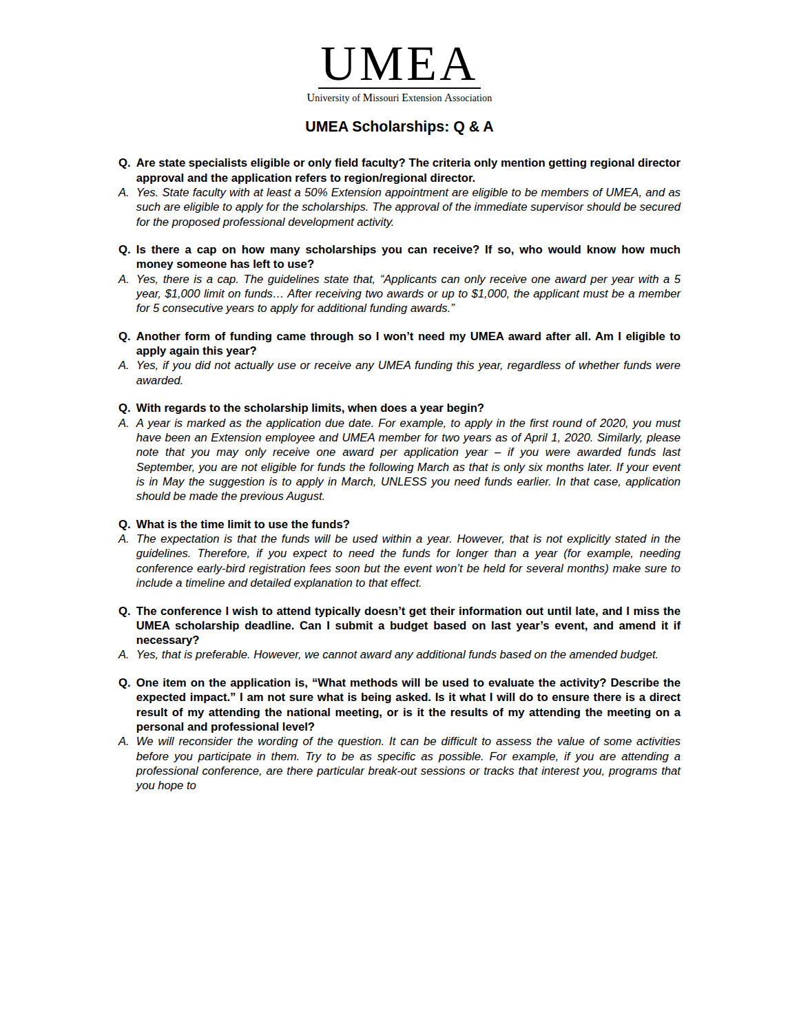UMEA
University of Missouri Extension Association
UMEA Scholarships: Q & A
Q. Are state specialists eligible or only field faculty? The criteria only mention getting regional director approval and the application refers to region/regional director.
A. Yes. State faculty with at least a 50% Extension appointment are eligible to be members of UMEA, and as such are eligible to apply for the scholarships. The approval of the immediate supervisor should be secured for the proposed professional development activity.
Q. Is there a cap on how many scholarships you can receive? If so, who would know how much money someone has left to use?
A. Yes, there is a cap. The guidelines state that, “Applicants can only receive one award per year with a 5 year, $1,000 limit on funds… After receiving two awards or up to $1,000, the applicant must be a member for 5 consecutive years to apply for additional funding awards.”
Q. Another form of funding came through so I won’t need my UMEA award after all. Am I eligible to apply again this year?
A. Yes, if you did not actually use or receive any UMEA funding this year, regardless of whether funds were awarded.
Q. With regards to the scholarship limits, when does a year begin?
A. A year is marked as the application due date. For example, to apply in the first round of 2020, you must have been an Extension employee and UMEA member for two years as of April 1, 2020. Similarly, please note that you may only receive one award per application year – if you were awarded funds last September, you are not eligible for funds the following March as that is only six months later. If your event is in May the suggestion is to apply in March, UNLESS you need funds earlier. In that case, application should be made the previous August.
Q. What is the time limit to use the funds?
A. The expectation is that the funds will be used within a year. However, that is not explicitly stated in the guidelines. Therefore, if you expect to need the funds for longer than a year (for example, needing conference early-bird registration fees soon but the event won’t be held for several months) make sure to include a timeline and detailed explanation to that effect.
Q. The conference I wish to attend typically doesn’t get their information out until late, and I miss the UMEA scholarship deadline. Can I submit a budget based on last year’s event, and amend it if necessary?
A. Yes, that is preferable. However, we cannot award any additional funds based on the amended budget.
Q. One item on the application is, “What methods will be used to evaluate the activity? Describe the expected impact.” I am not sure what is being asked. Is it what I will do to ensure there is a direct result of my attending the national meeting, or is it the results of my attending the meeting on a personal and professional level?
A. We will reconsider the wording of the question. It can be difficult to assess the value of some activities before you participate in them. Try to be as specific as possible. For example, if you are attending a professional conference, are there particular break-out sessions or tracks that interest you, programs that you hope to